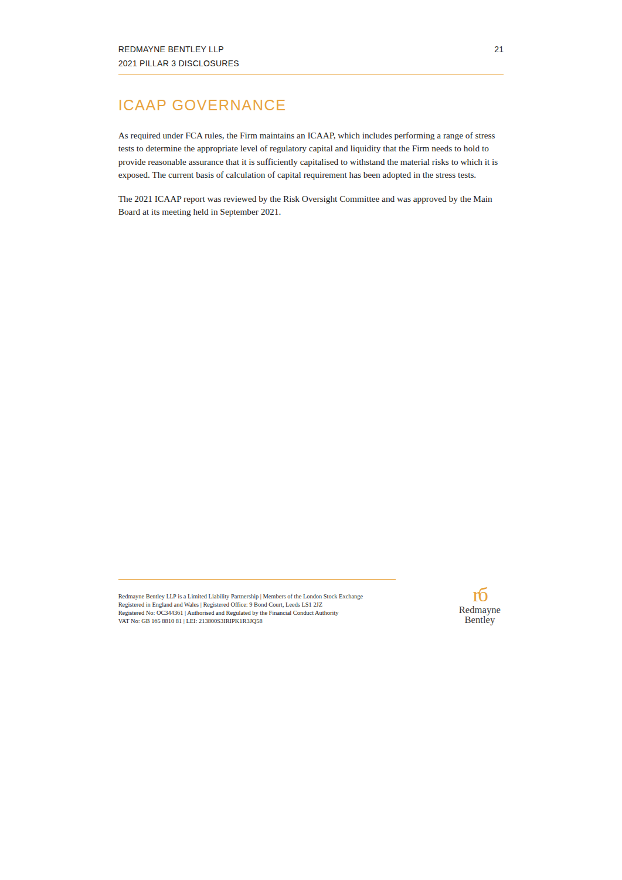REDMAYNE BENTLEY LLP 21
2021 PILLAR 3 DISCLOSURES
ICAAP GOVERNANCE
As required under FCA rules, the Firm maintains an ICAAP, which includes performing a range of stress tests to determine the appropriate level of regulatory capital and liquidity that the Firm needs to hold to provide reasonable assurance that it is sufficiently capitalised to withstand the material risks to which it is exposed. The current basis of calculation of capital requirement has been adopted in the stress tests.
The 2021 ICAAP report was reviewed by the Risk Oversight Committee and was approved by the Main Board at its meeting held in September 2021.
Redmayne Bentley LLP is a Limited Liability Partnership | Members of the London Stock Exchange
Registered in England and Wales | Registered Office: 9 Bond Court, Leeds LS1 2JZ
Registered No: OC344361 | Authorised and Regulated by the Financial Conduct Authority
VAT No: GB 165 8810 81 | LEI: 213800S3IRIPK1R3JQ58
rб
Redmayne
Bentley